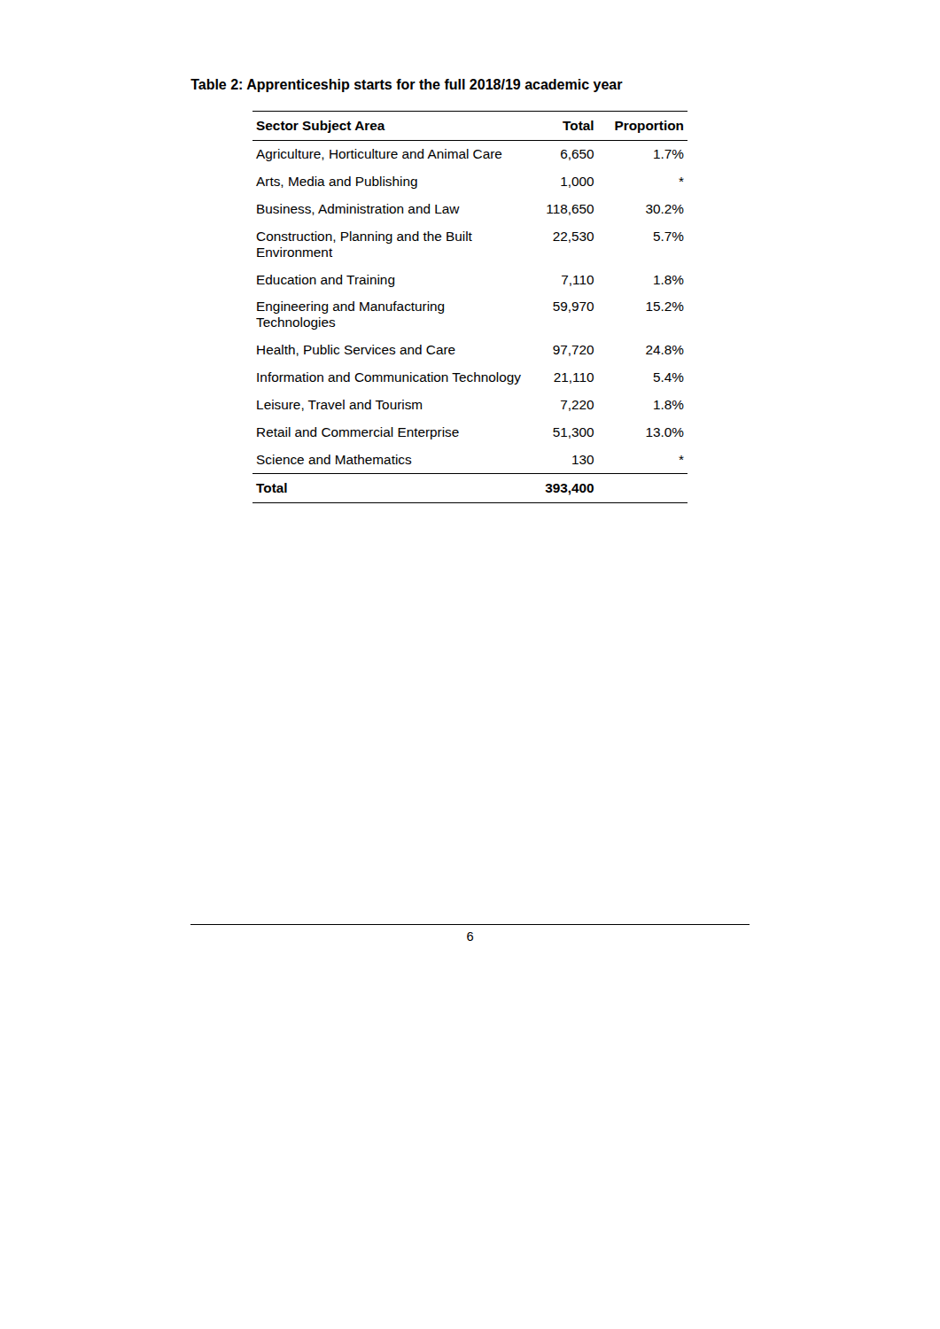Table 2: Apprenticeship starts for the full 2018/19 academic year
| Sector Subject Area | Total | Proportion |
| --- | --- | --- |
| Agriculture, Horticulture and Animal Care | 6,650 | 1.7% |
| Arts, Media and Publishing | 1,000 | * |
| Business, Administration and Law | 118,650 | 30.2% |
| Construction, Planning and the Built Environment | 22,530 | 5.7% |
| Education and Training | 7,110 | 1.8% |
| Engineering and Manufacturing Technologies | 59,970 | 15.2% |
| Health, Public Services and Care | 97,720 | 24.8% |
| Information and Communication Technology | 21,110 | 5.4% |
| Leisure, Travel and Tourism | 7,220 | 1.8% |
| Retail and Commercial Enterprise | 51,300 | 13.0% |
| Science and Mathematics | 130 | * |
| Total | 393,400 | |
6